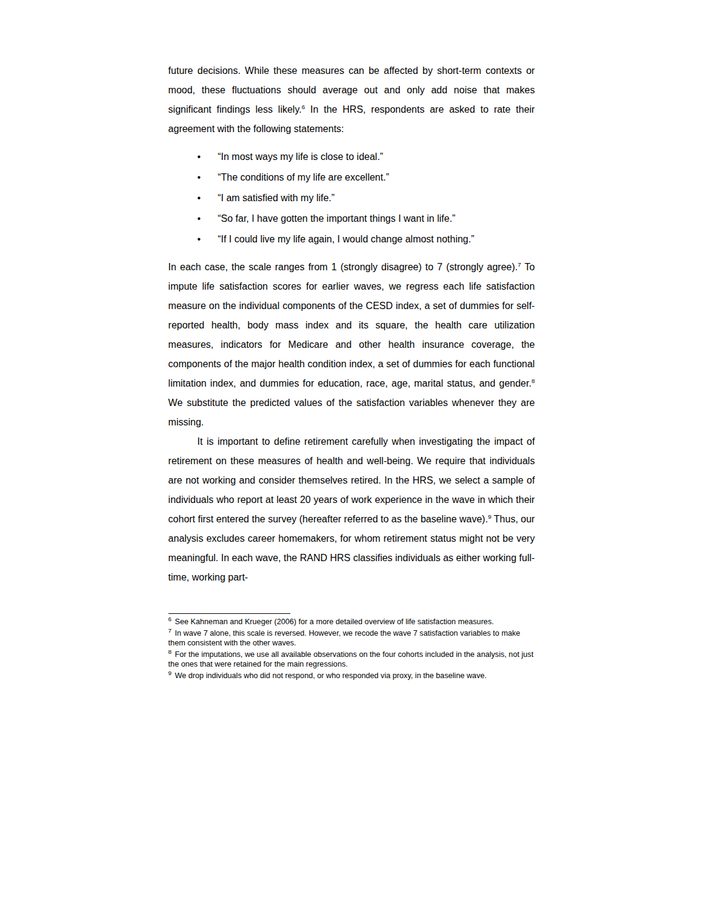future decisions. While these measures can be affected by short-term contexts or mood, these fluctuations should average out and only add noise that makes significant findings less likely.6 In the HRS, respondents are asked to rate their agreement with the following statements:
“In most ways my life is close to ideal.”
“The conditions of my life are excellent.”
“I am satisfied with my life.”
“So far, I have gotten the important things I want in life.”
“If I could live my life again, I would change almost nothing.”
In each case, the scale ranges from 1 (strongly disagree) to 7 (strongly agree).7 To impute life satisfaction scores for earlier waves, we regress each life satisfaction measure on the individual components of the CESD index, a set of dummies for self-reported health, body mass index and its square, the health care utilization measures, indicators for Medicare and other health insurance coverage, the components of the major health condition index, a set of dummies for each functional limitation index, and dummies for education, race, age, marital status, and gender.8 We substitute the predicted values of the satisfaction variables whenever they are missing.
It is important to define retirement carefully when investigating the impact of retirement on these measures of health and well-being. We require that individuals are not working and consider themselves retired. In the HRS, we select a sample of individuals who report at least 20 years of work experience in the wave in which their cohort first entered the survey (hereafter referred to as the baseline wave).9 Thus, our analysis excludes career homemakers, for whom retirement status might not be very meaningful. In each wave, the RAND HRS classifies individuals as either working full-time, working part-
6 See Kahneman and Krueger (2006) for a more detailed overview of life satisfaction measures.
7 In wave 7 alone, this scale is reversed. However, we recode the wave 7 satisfaction variables to make them consistent with the other waves.
8 For the imputations, we use all available observations on the four cohorts included in the analysis, not just the ones that were retained for the main regressions.
9 We drop individuals who did not respond, or who responded via proxy, in the baseline wave.